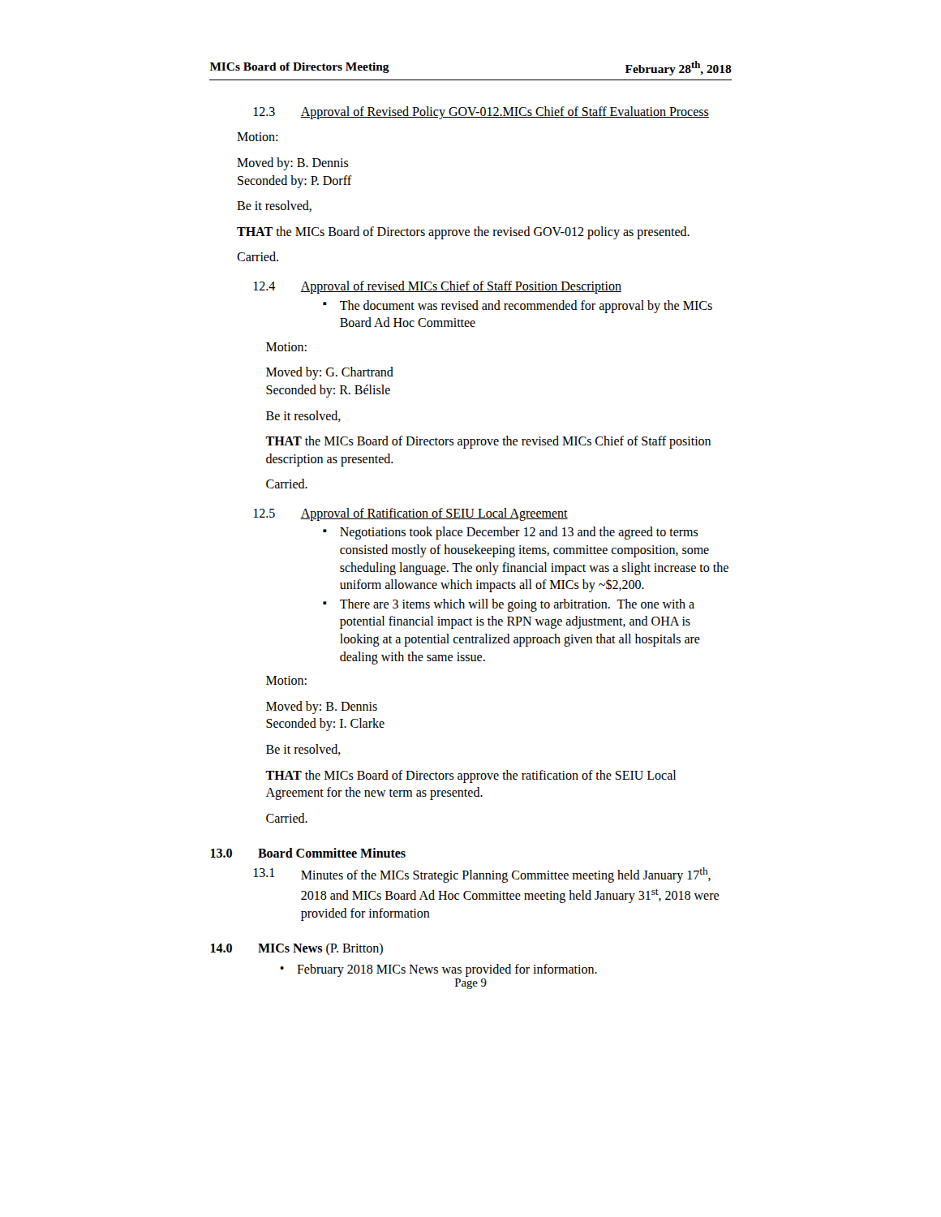MICs Board of Directors Meeting
February 28th, 2018
12.3
Approval of Revised Policy GOV-012.MICs Chief of Staff Evaluation Process
Motion:
Moved by: B. Dennis
Seconded by: P. Dorff
Be it resolved,
THAT the MICs Board of Directors approve the revised GOV-012 policy as presented.
Carried.
12.4
Approval of revised MICs Chief of Staff Position Description
The document was revised and recommended for approval by the MICs Board Ad Hoc Committee
Motion:
Moved by: G. Chartrand
Seconded by: R. Bélisle
Be it resolved,
THAT the MICs Board of Directors approve the revised MICs Chief of Staff position description as presented.
Carried.
12.5
Approval of Ratification of SEIU Local Agreement
Negotiations took place December 12 and 13 and the agreed to terms consisted mostly of housekeeping items, committee composition, some scheduling language. The only financial impact was a slight increase to the uniform allowance which impacts all of MICs by ~$2,200.
There are 3 items which will be going to arbitration. The one with a potential financial impact is the RPN wage adjustment, and OHA is looking at a potential centralized approach given that all hospitals are dealing with the same issue.
Motion:
Moved by: B. Dennis
Seconded by: I. Clarke
Be it resolved,
THAT the MICs Board of Directors approve the ratification of the SEIU Local Agreement for the new term as presented.
Carried.
13.0
Board Committee Minutes
13.1
Minutes of the MICs Strategic Planning Committee meeting held January 17th, 2018 and MICs Board Ad Hoc Committee meeting held January 31st, 2018 were provided for information
14.0
MICs News (P. Britton)
February 2018 MICs News was provided for information.
Page 9